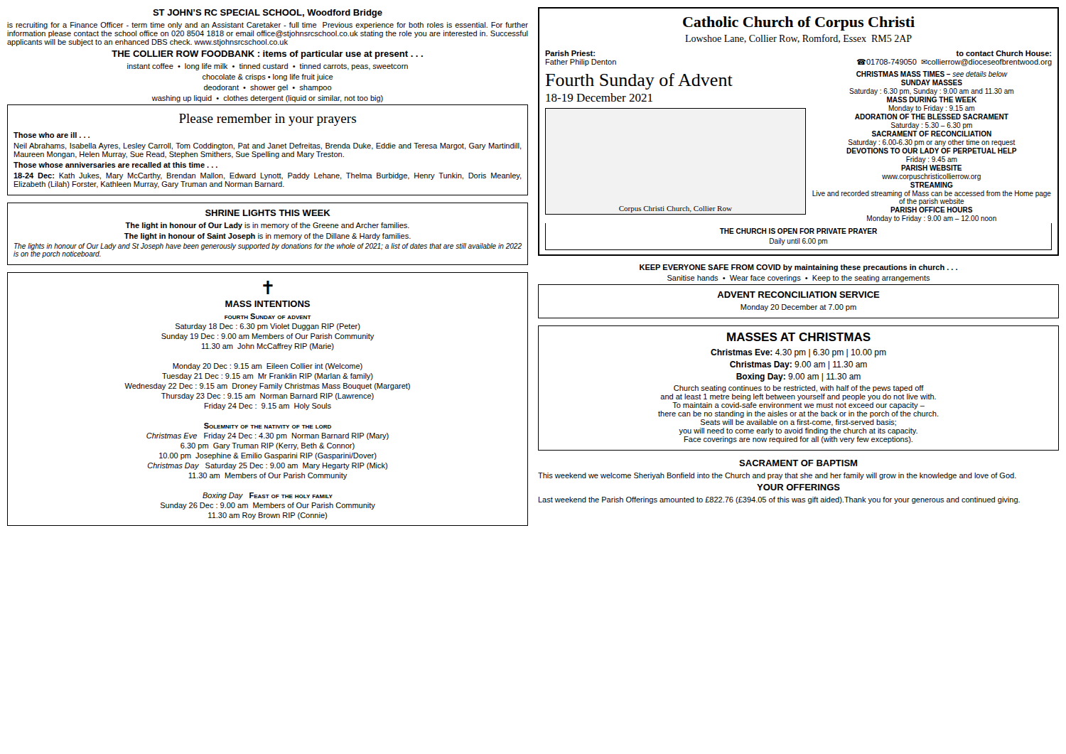ST JOHN’S RC SPECIAL SCHOOL, Woodford Bridge
is recruiting for a Finance Officer - term time only and an Assistant Caretaker - full time Previous experience for both roles is essential. For further information please contact the school office on 020 8504 1818 or email office@stjohnsrcschool.co.uk stating the role you are interested in. Successful applicants will be subject to an enhanced DBS check. www.stjohnsrcschool.co.uk
THE COLLIER ROW FOODBANK : items of particular use at present . . .
instant coffee • long life milk • tinned custard • tinned carrots, peas, sweetcorn
chocolate & crisps • long life fruit juice
deodorant • shower gel • shampoo
washing up liquid • clothes detergent (liquid or similar, not too big)
Please remember in your prayers
Those who are ill . . .
Neil Abrahams, Isabella Ayres, Lesley Carroll, Tom Coddington, Pat and Janet Defreitas, Brenda Duke, Eddie and Teresa Margot, Gary Martindill, Maureen Mongan, Helen Murray, Sue Read, Stephen Smithers, Sue Spelling and Mary Treston.
Those whose anniversaries are recalled at this time . . .
18-24 Dec: Kath Jukes, Mary McCarthy, Brendan Mallon, Edward Lynott, Paddy Lehane, Thelma Burbidge, Henry Tunkin, Doris Meanley, Elizabeth (Lilah) Forster, Kathleen Murray, Gary Truman and Norman Barnard.
SHRINE LIGHTS THIS WEEK
The light in honour of Our Lady is in memory of the Greene and Archer families.
The light in honour of Saint Joseph is in memory of the Dillane & Hardy families.
The lights in honour of Our Lady and St Joseph have been generously supported by donations for the whole of 2021; a list of dates that are still available in 2022 is on the porch noticeboard.
✝
MASS INTENTIONS
fourth Sunday of advent
Saturday 18 Dec : 6.30 pm Violet Duggan RIP (Peter)
Sunday 19 Dec : 9.00 am Members of Our Parish Community
11.30 am John McCaffrey RIP (Marie)
Monday 20 Dec : 9.15 am Eileen Collier int (Welcome)
Tuesday 21 Dec : 9.15 am Mr Franklin RIP (Marlan & family)
Wednesday 22 Dec : 9.15 am Droney Family Christmas Mass Bouquet (Margaret)
Thursday 23 Dec : 9.15 am Norman Barnard RIP (Lawrence)
Friday 24 Dec : 9.15 am Holy Souls
Solemnity of the nativity of the lord
Christmas Eve Friday 24 Dec : 4.30 pm Norman Barnard RIP (Mary)
6.30 pm Gary Truman RIP (Kerry, Beth & Connor)
10.00 pm Josephine & Emilio Gasparini RIP (Gasparini/Dover)
Christmas Day Saturday 25 Dec : 9.00 am Mary Hegarty RIP (Mick)
11.30 am Members of Our Parish Community
Boxing Day Feast of the holy family
Sunday 26 Dec : 9.00 am Members of Our Parish Community
11.30 am Roy Brown RIP (Connie)
Catholic Church of Corpus Christi
Lowshoe Lane, Collier Row, Romford, Essex RM5 2AP
Parish Priest:
Father Philip Denton
to contact Church House:
☎01708-749050 ✉collierrow@dioceseofbrentwood.org
Fourth Sunday of Advent
18-19 December 2021
Corpus Christi Church, Collier Row
CHRISTMAS MASS TIMES – see details below
SUNDAY MASSES
Saturday : 6.30 pm, Sunday : 9.00 am and 11.30 am
MASS DURING THE WEEK
Monday to Friday : 9.15 am
ADORATION OF THE BLESSED SACRAMENT
Saturday : 5.30 – 6.30 pm
SACRAMENT OF RECONCILIATION
Saturday : 6.00-6.30 pm or any other time on request
DEVOTIONS TO OUR LADY OF PERPETUAL HELP
Friday : 9.45 am
PARISH WEBSITE
www.corpuschristicollierrow.org
STREAMING
Live and recorded streaming of Mass can be accessed from the Home page of the parish website
PARISH OFFICE HOURS
Monday to Friday : 9.00 am – 12.00 noon
THE CHURCH IS OPEN FOR PRIVATE PRAYER
Daily until 6.00 pm
KEEP EVERYONE SAFE FROM COVID by maintaining these precautions in church . . .
Sanitise hands • Wear face coverings • Keep to the seating arrangements
ADVENT RECONCILIATION SERVICE
Monday 20 December at 7.00 pm
MASSES AT CHRISTMAS
Christmas Eve: 4.30 pm | 6.30 pm | 10.00 pm
Christmas Day: 9.00 am | 11.30 am
Boxing Day: 9.00 am | 11.30 am
Church seating continues to be restricted, with half of the pews taped off
and at least 1 metre being left between yourself and people you do not live with.
To maintain a covid-safe environment we must not exceed our capacity –
there can be no standing in the aisles or at the back or in the porch of the church.
Seats will be available on a first-come, first-served basis;
you will need to come early to avoid finding the church at its capacity.
Face coverings are now required for all (with very few exceptions).
SACRAMENT OF BAPTISM
This weekend we welcome Sheriyah Bonfield into the Church and pray that she and her family will grow in the knowledge and love of God.
YOUR OFFERINGS
Last weekend the Parish Offerings amounted to £822.76 (£394.05 of this was gift aided).Thank you for your generous and continued giving.